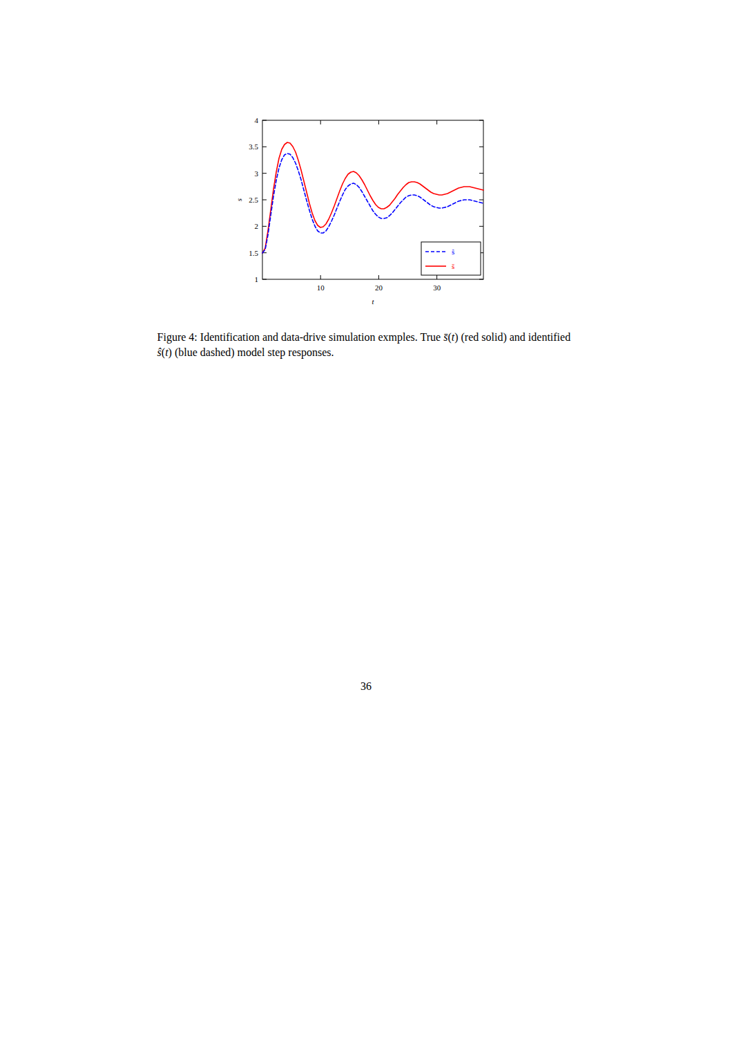1 1.5 2 2.5 3 3.5 4 10 20 30 t s ŝ s̄
Figure 4: Identification and data-drive simulation exmples. True s̄(t) (red solid) and identified ŝ(t) (blue dashed) model step responses.
36